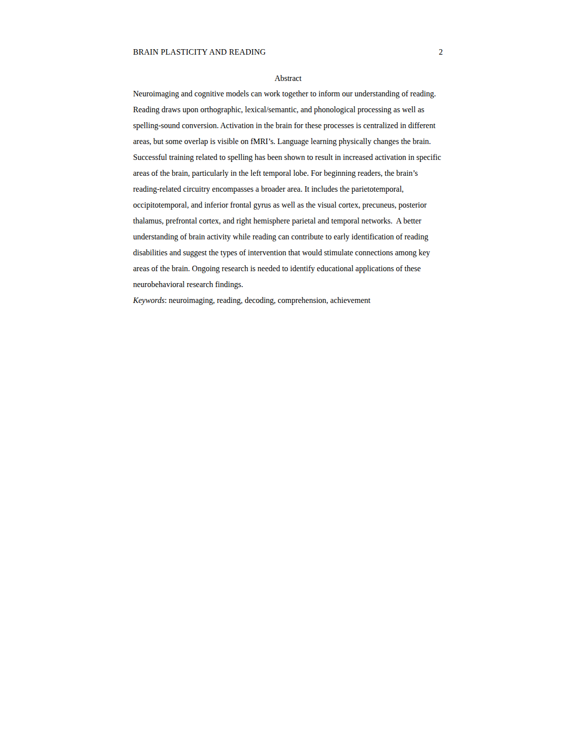Brain Plasticity and Reading 2
Abstract
Neuroimaging and cognitive models can work together to inform our understanding of reading. Reading draws upon orthographic, lexical/semantic, and phonological processing as well as spelling-sound conversion. Activation in the brain for these processes is centralized in different areas, but some overlap is visible on fMRI’s. Language learning physically changes the brain. Successful training related to spelling has been shown to result in increased activation in specific areas of the brain, particularly in the left temporal lobe. For beginning readers, the brain’s reading-related circuitry encompasses a broader area. It includes the parietotemporal, occipitotemporal, and inferior frontal gyrus as well as the visual cortex, precuneus, posterior thalamus, prefrontal cortex, and right hemisphere parietal and temporal networks. A better understanding of brain activity while reading can contribute to early identification of reading disabilities and suggest the types of intervention that would stimulate connections among key areas of the brain. Ongoing research is needed to identify educational applications of these neurobehavioral research findings.
Keywords: neuroimaging, reading, decoding, comprehension, achievement